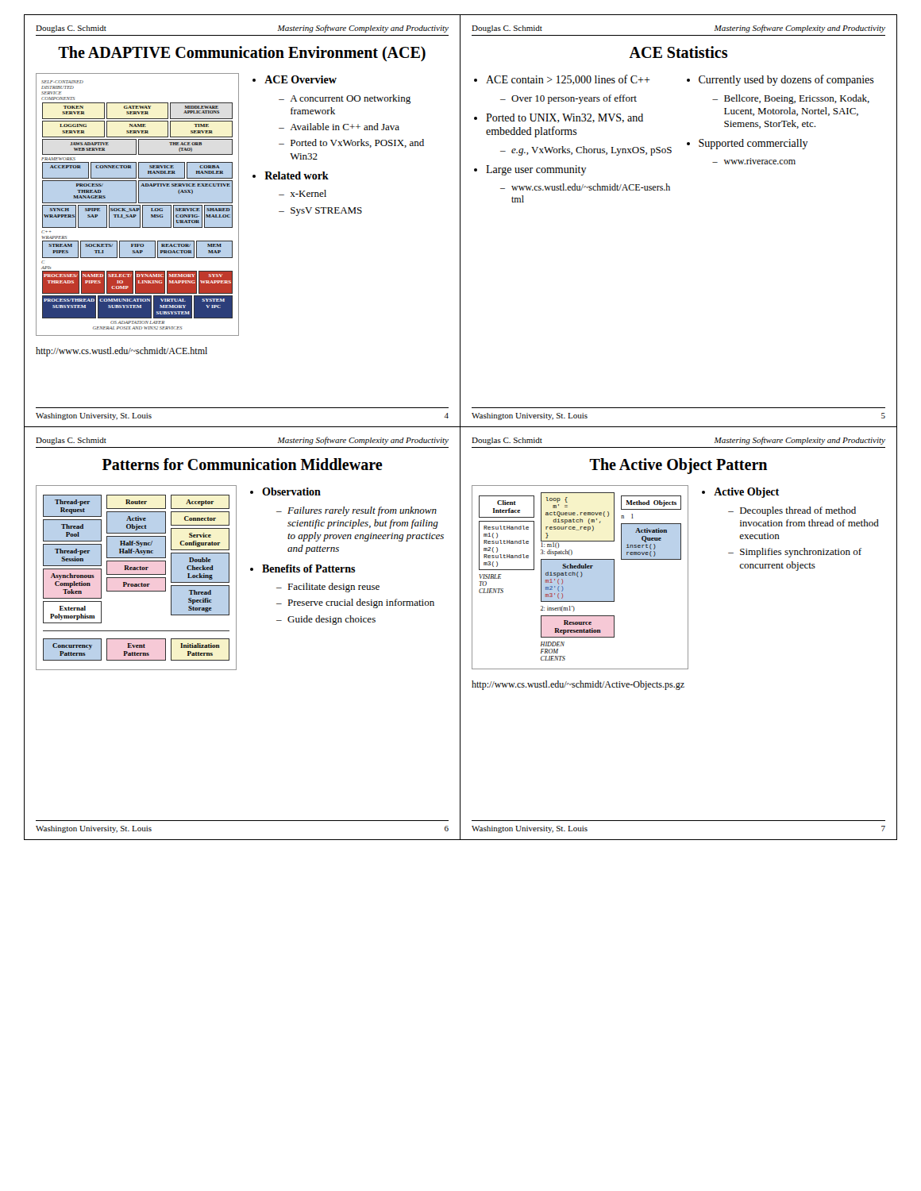Douglas C. Schmidt Mastering Software Complexity and Productivity
The ADAPTIVE Communication Environment (ACE)
SELF-CONTAINED
DISTRIBUTED
SERVICE
COMPONENTS
TOKEN
SERVER
GATEWAY
SERVER
MIDDLEWARE
APPLICATIONS
LOGGING
SERVER
NAME
SERVER
TIME
SERVER
JAWS ADAPTIVE
WEB SERVER
THE ACE ORB
(TAO)
FRAMEWORKS
ACCEPTOR
CONNECTOR
SERVICE
HANDLER
CORBA
HANDLER
PROCESS/
THREAD
MANAGERS
ADAPTIVE SERVICE EXECUTIVE (ASX)
SYNCH
WRAPPERS
SPIPE
SAP
SOCK_SAP
TLI_SAP
LOG
MSG
SERVICE
CONFIG-
URATOR
SHARED
MALLOC
C++
WRAPPERS
STREAM
PIPES
SOCKETS/
TLI
FIFO
SAP
REACTOR/
PROACTOR
MEM
MAP
C
APIs
PROCESSES/
THREADS
NAMED
PIPES
SELECT/
IO COMP
DYNAMIC
LINKING
MEMORY
MAPPING
SYSV
WRAPPERS
PROCESS/THREAD
SUBSYSTEM
COMMUNICATION
SUBSYSTEM
VIRTUAL MEMORY
SUBSYSTEM
SYSTEM
V IPC
OS ADAPTATION LAYER
GENERAL POSIX AND WIN32 SERVICES
http://www.cs.wustl.edu/~schmidt/ACE.html
ACE Overview
A concurrent OO networking framework
Available in C++ and Java
Ported to VxWorks, POSIX, and Win32
Related work
x-Kernel
SysV STREAMS
Washington University, St. Louis 4
Douglas C. Schmidt Mastering Software Complexity and Productivity
ACE Statistics
ACE contain > 125,000 lines of C++
Over 10 person-years of effort
Ported to UNIX, Win32, MVS, and embedded platforms
e.g., VxWorks, Chorus, LynxOS, pSoS
Large user community
www.cs.wustl.edu/~schmidt/ACE-users.html
Currently used by dozens of companies
Bellcore, Boeing, Ericsson, Kodak, Lucent, Motorola, Nortel, SAIC, Siemens, StorTek, etc.
Supported commercially
www.riverace.com
Washington University, St. Louis 5
Douglas C. Schmidt Mastering Software Complexity and Productivity
Patterns for Communication Middleware
Thread-per
Request
Thread
Pool
Thread-per
Session
Asynchronous
Completion
Token
External
Polymorphism
Router
Active
Object
Half-Sync/
Half-Async
Reactor
Proactor
Acceptor
Connector
Service
Configurator
Double
Checked
Locking
Thread
Specific
Storage
Concurrency
Patterns
Event
Patterns
Initialization
Patterns
Observation
Failures rarely result from unknown scientific principles, but from failing to apply proven engineering practices and patterns
Benefits of Patterns
Facilitate design reuse
Preserve crucial design information
Guide design choices
Washington University, St. Louis 6
Douglas C. Schmidt Mastering Software Complexity and Productivity
The Active Object Pattern
Client
Interface
ResultHandle m1()
ResultHandle m2()
ResultHandle m3()
VISIBLE
TO
CLIENTS
loop {
m' = actQueue.remove()
dispatch (m', resource_rep)
}
1: m1()
3: dispatch()
Scheduler
dispatch()
m1'()
m2'()
m3'()
2: insert(m1')
Resource
Representation
HIDDEN
FROM
CLIENTS
Method Objects
n 1
Activation
Queue
insert()
remove()
http://www.cs.wustl.edu/~schmidt/Active-Objects.ps.gz
Active Object
Decouples thread of method invocation from thread of method execution
Simplifies synchronization of concurrent objects
Washington University, St. Louis 7